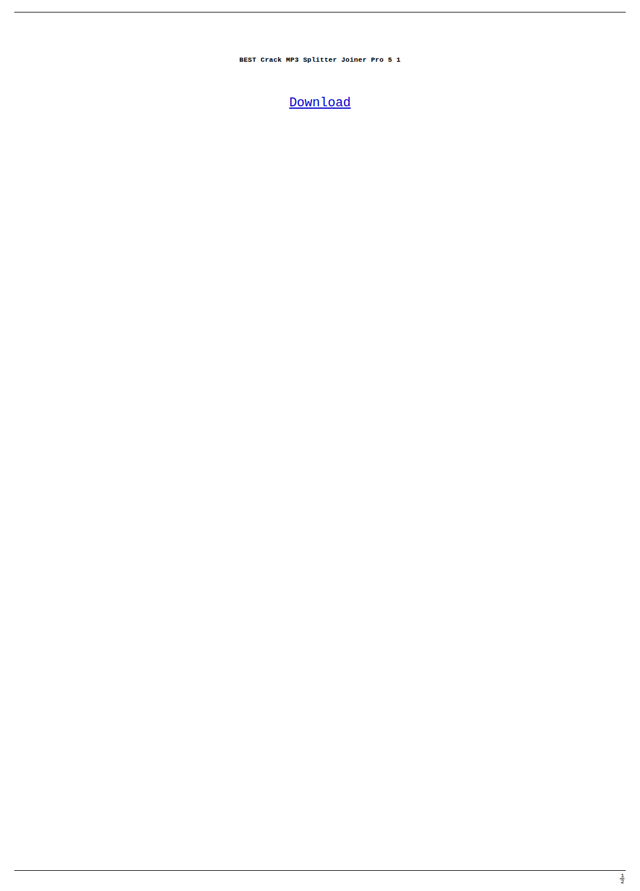BEST Crack MP3 Splitter Joiner Pro 5 1
Download
1 2